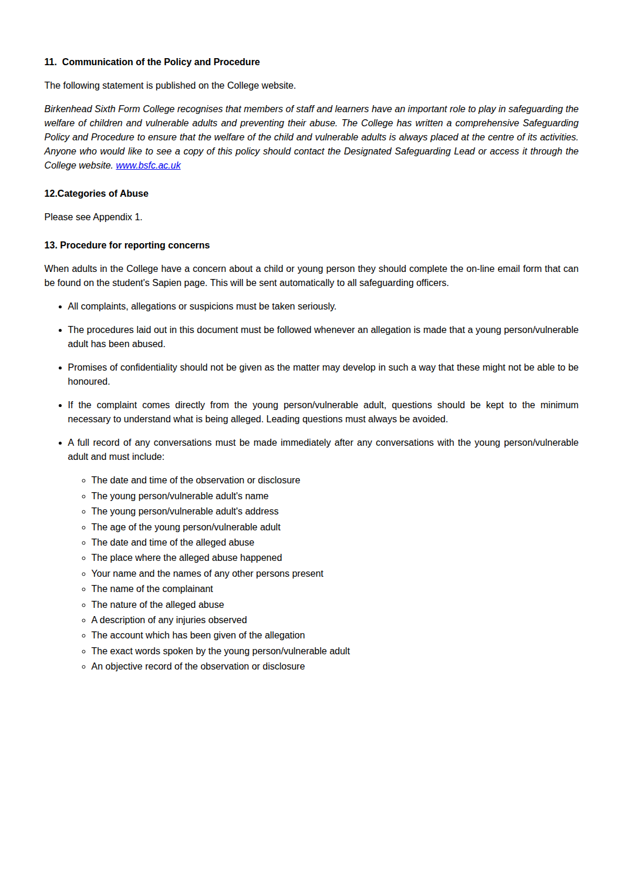11. Communication of the Policy and Procedure
The following statement is published on the College website.
Birkenhead Sixth Form College recognises that members of staff and learners have an important role to play in safeguarding the welfare of children and vulnerable adults and preventing their abuse. The College has written a comprehensive Safeguarding Policy and Procedure to ensure that the welfare of the child and vulnerable adults is always placed at the centre of its activities. Anyone who would like to see a copy of this policy should contact the Designated Safeguarding Lead or access it through the College website. www.bsfc.ac.uk
12.Categories of Abuse
Please see Appendix 1.
13. Procedure for reporting concerns
When adults in the College have a concern about a child or young person they should complete the on-line email form that can be found on the student's Sapien page. This will be sent automatically to all safeguarding officers.
All complaints, allegations or suspicions must be taken seriously.
The procedures laid out in this document must be followed whenever an allegation is made that a young person/vulnerable adult has been abused.
Promises of confidentiality should not be given as the matter may develop in such a way that these might not be able to be honoured.
If the complaint comes directly from the young person/vulnerable adult, questions should be kept to the minimum necessary to understand what is being alleged. Leading questions must always be avoided.
A full record of any conversations must be made immediately after any conversations with the young person/vulnerable adult and must include:
The date and time of the observation or disclosure
The young person/vulnerable adult's name
The young person/vulnerable adult's address
The age of the young person/vulnerable adult
The date and time of the alleged abuse
The place where the alleged abuse happened
Your name and the names of any other persons present
The name of the complainant
The nature of the alleged abuse
A description of any injuries observed
The account which has been given of the allegation
The exact words spoken by the young person/vulnerable adult
An objective record of the observation or disclosure